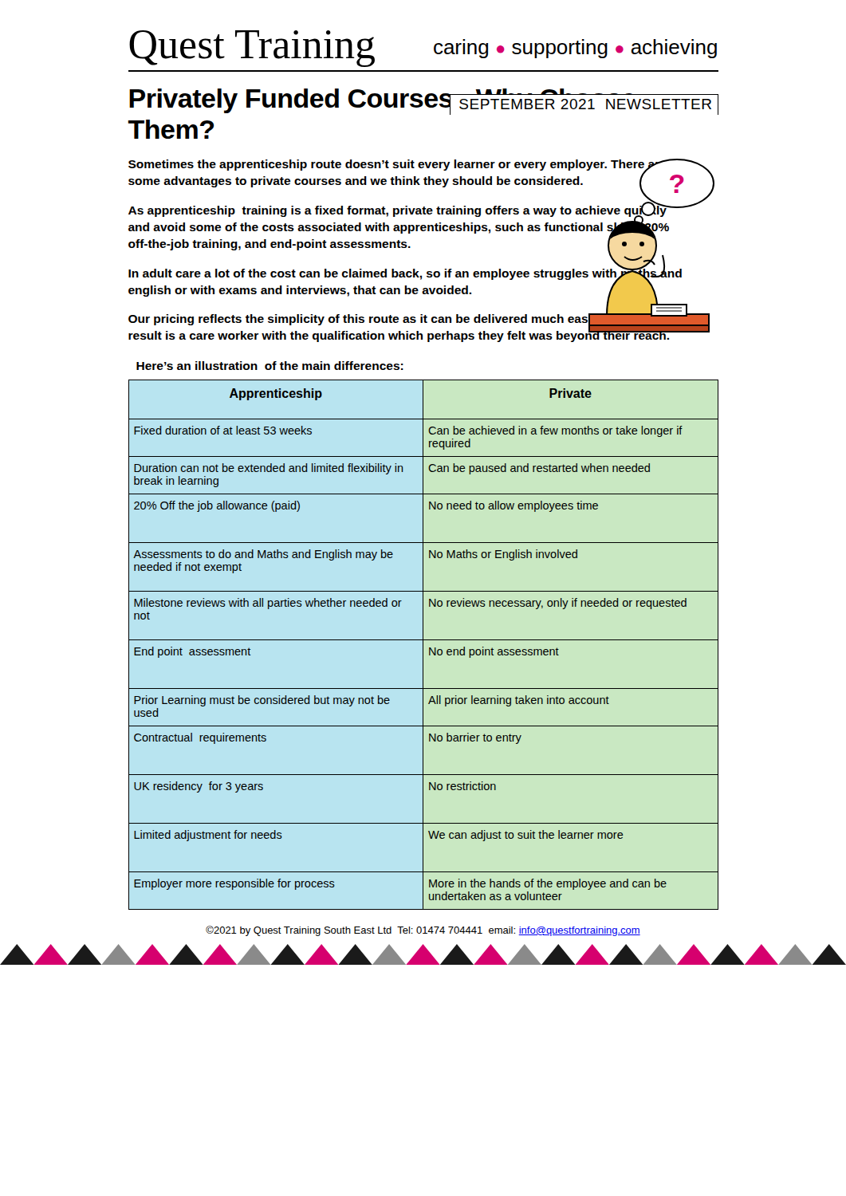Quest Training
caring ● supporting ● achieving
SEPTEMBER 2021 NEWSLETTER
Privately Funded Courses - Why Choose Them?
?
Sometimes the apprenticeship route doesn’t suit every learner or every employer. There are some advantages to private courses and we think they should be considered.
As apprenticeship training is a fixed format, private training offers a way to achieve quickly and avoid some of the costs associated with apprenticeships, such as functional skills, 20% off-the-job training, and end-point assessments.
In adult care a lot of the cost can be claimed back, so if an employee struggles with maths and english or with exams and interviews, that can be avoided.
Our pricing reflects the simplicity of this route as it can be delivered much easier. The end result is a care worker with the qualification which perhaps they felt was beyond their reach.
Here’s an illustration of the main differences:
| Apprenticeship | Private |
| --- | --- |
| Fixed duration of at least 53 weeks | Can be achieved in a few months or take longer if required |
| Duration can not be extended and limited flexibility in break in learning | Can be paused and restarted when needed |
| 20% Off the job allowance (paid) | No need to allow employees time |
| Assessments to do and Maths and English may be needed if not exempt | No Maths or English involved |
| Milestone reviews with all parties whether needed or not | No reviews necessary, only if needed or requested |
| End point assessment | No end point assessment |
| Prior Learning must be considered but may not be used | All prior learning taken into account |
| Contractual requirements | No barrier to entry |
| UK residency for 3 years | No restriction |
| Limited adjustment for needs | We can adjust to suit the learner more |
| Employer more responsible for process | More in the hands of the employee and can be undertaken as a volunteer |
©2021 by Quest Training South East Ltd Tel: 01474 704441 email: info@questfortraining.com